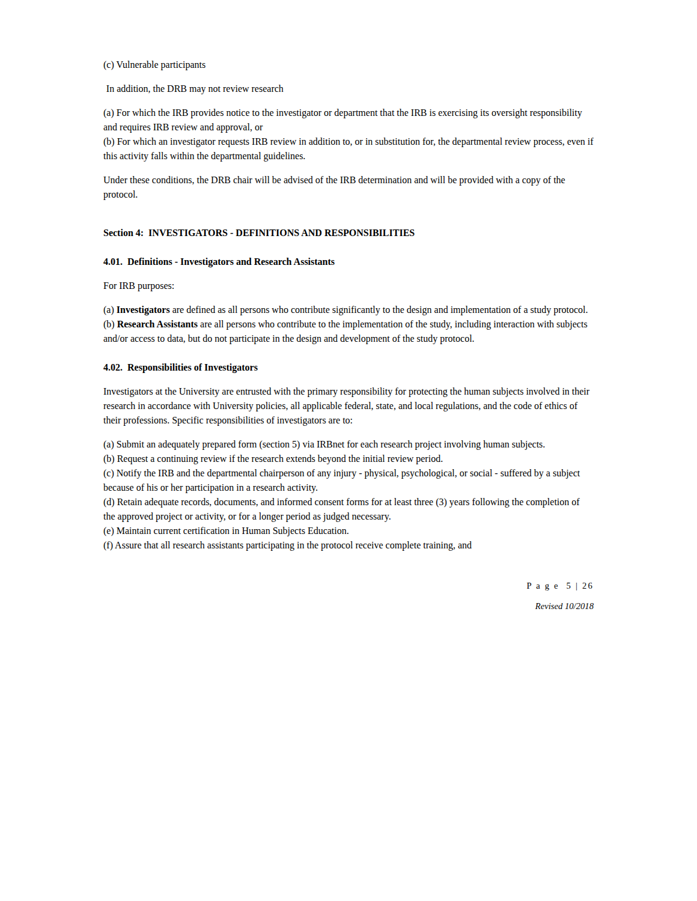(c) Vulnerable participants
In addition, the DRB may not review research
(a) For which the IRB provides notice to the investigator or department that the IRB is exercising its oversight responsibility and requires IRB review and approval, or
(b) For which an investigator requests IRB review in addition to, or in substitution for, the departmental review process, even if this activity falls within the departmental guidelines.
Under these conditions, the DRB chair will be advised of the IRB determination and will be provided with a copy of the protocol.
Section 4: INVESTIGATORS - DEFINITIONS AND RESPONSIBILITIES
4.01. Definitions - Investigators and Research Assistants
For IRB purposes:
(a) Investigators are defined as all persons who contribute significantly to the design and implementation of a study protocol.
(b) Research Assistants are all persons who contribute to the implementation of the study, including interaction with subjects and/or access to data, but do not participate in the design and development of the study protocol.
4.02. Responsibilities of Investigators
Investigators at the University are entrusted with the primary responsibility for protecting the human subjects involved in their research in accordance with University policies, all applicable federal, state, and local regulations, and the code of ethics of their professions. Specific responsibilities of investigators are to:
(a) Submit an adequately prepared form (section 5) via IRBnet for each research project involving human subjects.
(b) Request a continuing review if the research extends beyond the initial review period.
(c) Notify the IRB and the departmental chairperson of any injury - physical, psychological, or social - suffered by a subject because of his or her participation in a research activity.
(d) Retain adequate records, documents, and informed consent forms for at least three (3) years following the completion of the approved project or activity, or for a longer period as judged necessary.
(e) Maintain current certification in Human Subjects Education.
(f) Assure that all research assistants participating in the protocol receive complete training, and
P a g e 5 | 26
Revised 10/2018